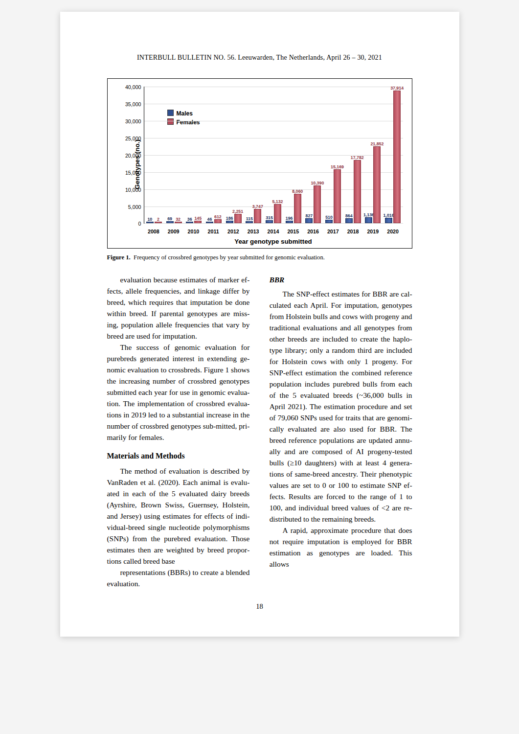INTERBULL BULLETIN NO. 56. Leeuwarden, The Netherlands, April 26 – 30, 2021
Genotypes (no.)
Males
Females
40,000
35,000
30,000
25,000
20,000
15,000
10,000
5,000
0
10
2
69
32
36
145
46
612
186
2,251
115
3,747
315
5,132
196
8,060
827
10,390
510
15,169
864
17,782
1,136
21,852
1,016
37,914
20082009201020112012 20132014201520162017 201820192020
Year genotype submitted
Figure 1. Frequency of crossbred genotypes by year submitted for genomic evaluation.
evaluation because estimates of marker effects, allele frequencies, and linkage differ by breed, which requires that imputation be done within breed. If parental genotypes are missing, population allele frequencies that vary by breed are used for imputation.
The success of genomic evaluation for purebreds generated interest in extending genomic evaluation to crossbreds. Figure 1 shows the increasing number of crossbred genotypes submitted each year for use in genomic evaluation. The implementation of crossbred evaluations in 2019 led to a substantial increase in the number of crossbred genotypes sub-mitted, primarily for females.
Materials and Methods
The method of evaluation is described by VanRaden et al. (2020). Each animal is evaluated in each of the 5 evaluated dairy breeds (Ayrshire, Brown Swiss, Guernsey, Holstein, and Jersey) using estimates for effects of individual-breed single nucleotide polymorphisms (SNPs) from the purebred evaluation. Those estimates then are weighted by breed proportions called breed base
representations (BBRs) to create a blended evaluation.
BBR
The SNP-effect estimates for BBR are calculated each April. For imputation, genotypes from Holstein bulls and cows with progeny and traditional evaluations and all genotypes from other breeds are included to create the haplotype library; only a random third are included for Holstein cows with only 1 progeny. For SNP-effect estimation the combined reference population includes purebred bulls from each of the 5 evaluated breeds (~36,000 bulls in April 2021). The estimation procedure and set of 79,060 SNPs used for traits that are genomically evaluated are also used for BBR. The breed reference populations are updated annually and are composed of AI progeny-tested bulls (≥10 daughters) with at least 4 generations of same-breed ancestry. Their phenotypic values are set to 0 or 100 to estimate SNP effects. Results are forced to the range of 1 to 100, and individual breed values of <2 are redistributed to the remaining breeds.
A rapid, approximate procedure that does not require imputation is employed for BBR estimation as genotypes are loaded. This allows
18